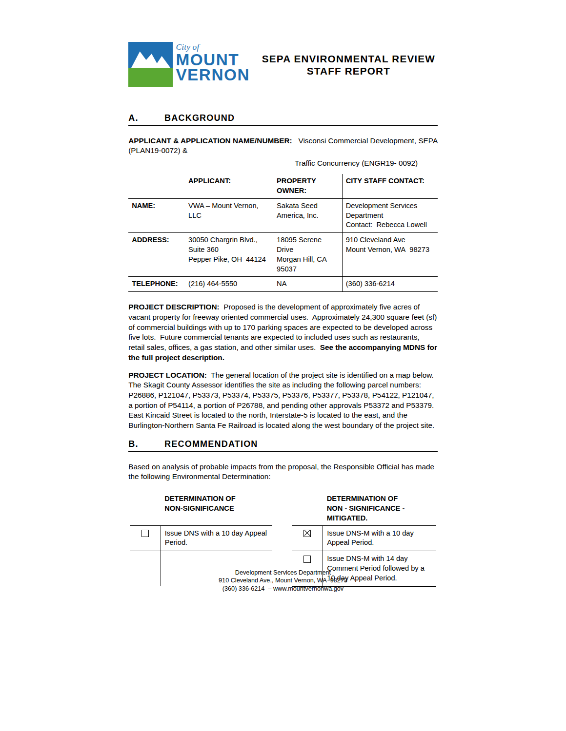City of
MOUNT
VERNON
SEPA ENVIRONMENTAL REVIEW
STAFF REPORT
A. BACKGROUND
APPLICANT & APPLICATION NAME/NUMBER: Visconsi Commercial Development, SEPA (PLAN19-0072) &
Traffic Concurrency (ENGR19- 0092)
| | APPLICANT: | PROPERTY OWNER: | CITY STAFF CONTACT: |
| NAME: | VWA – Mount Vernon, LLC | Sakata Seed America, Inc. | Development Services Department Contact: Rebecca Lowell |
| ADDRESS: | 30050 Chargrin Blvd., Suite 360 Pepper Pike, OH 44124 | 18095 Serene Drive Morgan Hill, CA 95037 | 910 Cleveland Ave Mount Vernon, WA 98273 |
| TELEPHONE: | (216) 464-5550 | NA | (360) 336-6214 |
PROJECT DESCRIPTION: Proposed is the development of approximately five acres of vacant property for freeway oriented commercial uses. Approximately 24,300 square feet (sf) of commercial buildings with up to 170 parking spaces are expected to be developed across five lots. Future commercial tenants are expected to included uses such as restaurants, retail sales, offices, a gas station, and other similar uses. See the accompanying MDNS for the full project description.
PROJECT LOCATION: The general location of the project site is identified on a map below. The Skagit County Assessor identifies the site as including the following parcel numbers: P26886, P121047, P53373, P53374, P53375, P53376, P53377, P53378, P54122, P121047, a portion of P54114, a portion of P26788, and pending other approvals P53372 and P53379. East Kincaid Street is located to the north, Interstate-5 is located to the east, and the Burlington-Northern Santa Fe Railroad is located along the west boundary of the project site.
B. RECOMMENDATION
Based on analysis of probable impacts from the proposal, the Responsible Official has made the following Environmental Determination:
| | DETERMINATION OF NON-SIGNIFICANCE | | | DETERMINATION OF NON - SIGNIFICANCE - MITIGATED. |
| | Issue DNS with a 10 day Appeal Period. | | | Issue DNS-M with a 10 day Appeal Period. |
| | | | | Issue DNS-M with 14 day Comment Period followed by a 10 day Appeal Period. |
Development Services Department
910 Cleveland Ave., Mount Vernon, WA 98273
(360) 336-6214 – www.mountvernonwa.gov